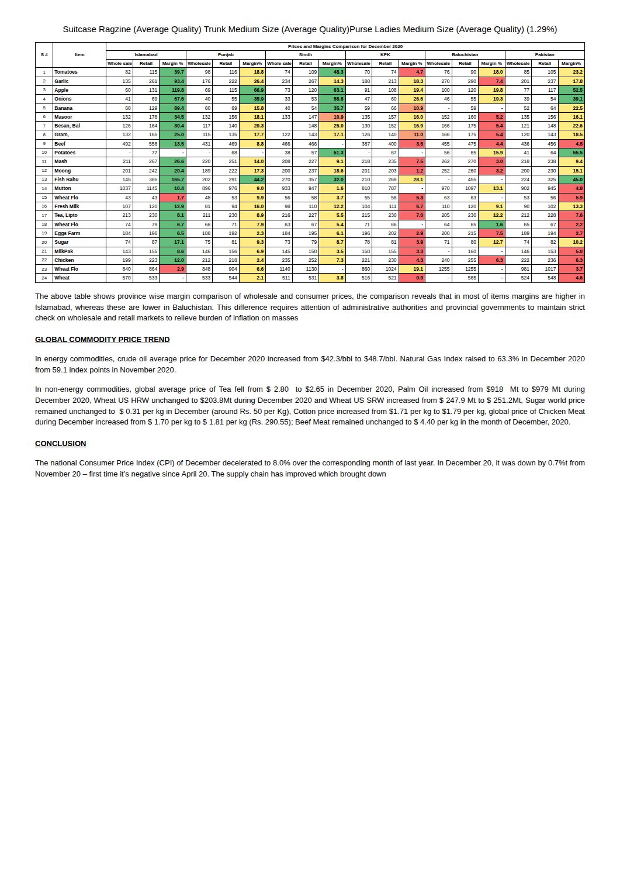Suitcase Ragzine (Average Quality) Trunk Medium Size (Average Quality)Purse Ladies Medium Size (Average Quality) (1.29%)
| S # | Item | Prices and Margins Comparison for December 2020 |
| --- | --- | --- |
| Islamabad | Punjab | Sindh | KPK | Balochistan | Pakistan |
| Whole sale | Retail | Margin % | Wholesale | Retail | Margin% | Whole sale | Retail | Margin% | Wholesale | Retail | Margin % | Wholesale | Retail | Margin % | Wholesale | Retail | Margin% |
| 1 | Tomatoes | 82 | 115 | 39.7 | 98 | 116 | 18.8 | 74 | 109 | 48.3 | 70 | 74 | 4.7 | 76 | 90 | 18.0 | 85 | 105 | 23.2 |
| 2 | Garlic | 135 | 261 | 93.4 | 176 | 222 | 26.4 | 234 | 267 | 14.3 | 180 | 213 | 18.3 | 270 | 290 | 7.4 | 201 | 237 | 17.8 |
| 3 | Apple | 60 | 131 | 119.8 | 69 | 115 | 66.9 | 73 | 120 | 63.1 | 91 | 108 | 19.4 | 100 | 120 | 19.8 | 77 | 117 | 52.5 |
| 4 | Onions | 41 | 69 | 67.6 | 40 | 55 | 35.9 | 33 | 53 | 58.8 | 47 | 60 | 26.6 | 46 | 55 | 19.3 | 39 | 54 | 39.1 |
| 5 | Banana | 68 | 129 | 89.4 | 60 | 69 | 15.8 | 40 | 54 | 35.7 | 59 | 66 | 10.9 | - | 59 | - | 52 | 64 | 22.5 |
| 6 | Masoor | 132 | 178 | 34.5 | 132 | 156 | 18.1 | 133 | 147 | 10.9 | 135 | 157 | 16.0 | 152 | 160 | 5.2 | 135 | 156 | 16.1 |
| 7 | Besan, Bal | 126 | 164 | 30.4 | 117 | 140 | 20.3 | | 148 | 25.0 | 130 | 152 | 16.9 | 166 | 175 | 5.4 | 121 | 148 | 22.6 |
| 8 | Gram, | 132 | 165 | 25.0 | 115 | 135 | 17.7 | 122 | 143 | 17.1 | 126 | 140 | 11.0 | 166 | 175 | 5.4 | 120 | 143 | 18.5 |
| 9 | Beef | 492 | 558 | 13.5 | 431 | 469 | 8.8 | 466 | 466 | - | 387 | 400 | 3.5 | 455 | 475 | 4.4 | 436 | 456 | 4.5 |
| 10 | Potatoes | - | 77 | - | - | 68 | - | 38 | 57 | 51.3 | - | 67 | - | 56 | 65 | 15.9 | 41 | 64 | 55.5 |
| 11 | Mash | 211 | 267 | 26.6 | 220 | 251 | 14.0 | 208 | 227 | 9.1 | 218 | 235 | 7.5 | 262 | 270 | 3.0 | 218 | 238 | 9.4 |
| 12 | Moong | 201 | 242 | 20.4 | 189 | 222 | 17.3 | 200 | 237 | 18.6 | 201 | 203 | 1.2 | 252 | 260 | 3.2 | 200 | 230 | 15.1 |
| 13 | Fish Rahu | 145 | 385 | 165.7 | 202 | 291 | 44.2 | 270 | 357 | 32.0 | 210 | 269 | 28.1 | - | 455 | - | 224 | 325 | 45.0 |
| 14 | Mutton | 1037 | 1145 | 10.4 | 896 | 976 | 9.0 | 933 | 947 | 1.6 | 810 | 787 | - | 970 | 1097 | 13.1 | 902 | 945 | 4.8 |
| 15 | Wheat Flo | 43 | 43 | 1.7 | 48 | 53 | 9.9 | 56 | 58 | 3.7 | 55 | 58 | 5.3 | 63 | 63 | - | 53 | 56 | 5.9 |
| 16 | Fresh Milk | 107 | 120 | 12.9 | 81 | 94 | 16.0 | 98 | 110 | 12.2 | 104 | 111 | 6.7 | 110 | 120 | 9.1 | 90 | 102 | 13.3 |
| 17 | Tea, Lipto | 213 | 230 | 8.1 | 211 | 230 | 8.9 | 216 | 227 | 5.5 | 215 | 230 | 7.0 | 205 | 230 | 12.2 | 212 | 228 | 7.6 |
| 18 | Wheat Flo | 74 | 79 | 6.7 | 66 | 71 | 7.9 | 63 | 67 | 5.4 | 71 | 66 | - | 64 | 65 | 1.6 | 65 | 67 | 2.2 |
| 19 | Eggs Farm | 184 | 196 | 6.5 | 188 | 192 | 2.3 | 184 | 195 | 6.1 | 196 | 202 | 2.9 | 200 | 215 | 7.5 | 189 | 194 | 2.7 |
| 20 | Sugar | 74 | 87 | 17.1 | 75 | 81 | 9.3 | 73 | 79 | 8.7 | 78 | 81 | 3.9 | 71 | 80 | 12.7 | 74 | 82 | 10.2 |
| 21 | MilkPak | 143 | 155 | 8.6 | 146 | 156 | 6.9 | 145 | 150 | 3.5 | 150 | 155 | 3.3 | - | 160 | - | 146 | 153 | 5.0 |
| 22 | Chicken | 199 | 223 | 12.0 | 212 | 218 | 2.4 | 235 | 252 | 7.3 | 221 | 230 | 4.3 | 240 | 255 | 6.3 | 222 | 236 | 6.3 |
| 23 | Wheat Flo | 840 | 864 | 2.9 | 848 | 904 | 6.6 | 1140 | 1130 | - | 860 | 1024 | 19.1 | 1255 | 1255 | - | 981 | 1017 | 3.7 |
| 24 | Wheat | 570 | 533 | - | 533 | 544 | 2.1 | 511 | 531 | 3.8 | 516 | 521 | 0.9 | - | 565 | - | 524 | 548 | 4.6 |
The above table shows province wise margin comparison of wholesale and consumer prices, the comparison reveals that in most of items margins are higher in Islamabad, whereas these are lower in Baluchistan. This difference requires attention of administrative authorities and provincial governments to maintain strict check on wholesale and retail markets to relieve burden of inflation on masses
GLOBAL COMMODITY PRICE TREND
In energy commodities, crude oil average price for December 2020 increased from $42.3/bbl to $48.7/bbl. Natural Gas Index raised to 63.3% in December 2020 from 59.1 index points in November 2020.
In non-energy commodities, global average price of Tea fell from $ 2.80 to $2.65 in December 2020, Palm Oil increased from $918 Mt to $979 Mt during December 2020, Wheat US HRW unchanged to $203.8Mt during December 2020 and Wheat US SRW increased from $ 247.9 Mt to $ 251.2Mt, Sugar world price remained unchanged to $ 0.31 per kg in December (around Rs. 50 per Kg), Cotton price increased from $1.71 per kg to $1.79 per kg, global price of Chicken Meat during December increased from $ 1.70 per kg to $ 1.81 per kg (Rs. 290.55); Beef Meat remained unchanged to $ 4.40 per kg in the month of December, 2020.
CONCLUSION
The national Consumer Price Index (CPI) of December decelerated to 8.0% over the corresponding month of last year. In December 20, it was down by 0.7%t from November 20 – first time it’s negative since April 20. The supply chain has improved which brought down